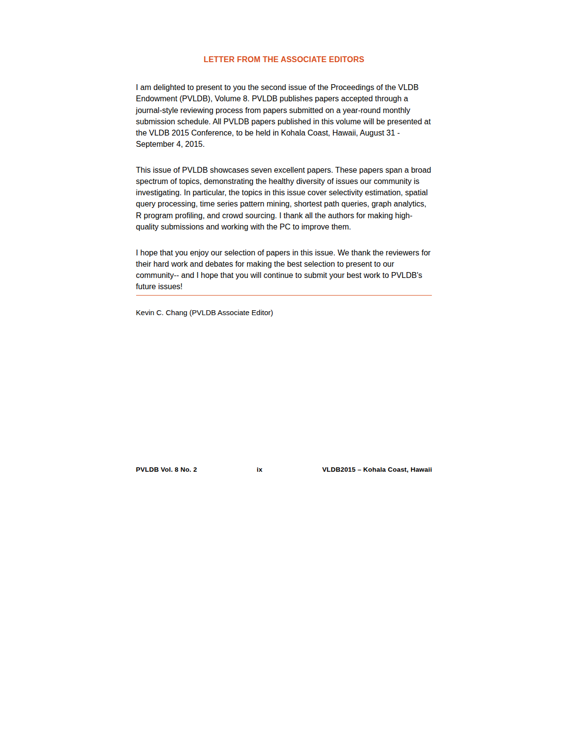LETTER FROM THE ASSOCIATE EDITORS
I am delighted to present to you the second issue of the Proceedings of the VLDB Endowment (PVLDB), Volume 8. PVLDB publishes papers accepted through a journal-style reviewing process from papers submitted on a year-round monthly submission schedule. All PVLDB papers published in this volume will be presented at the VLDB 2015 Conference, to be held in Kohala Coast, Hawaii, August 31 - September 4, 2015.
This issue of PVLDB showcases seven excellent papers. These papers span a broad spectrum of topics, demonstrating the healthy diversity of issues our community is investigating. In particular, the topics in this issue cover selectivity estimation, spatial query processing, time series pattern mining, shortest path queries, graph analytics, R program profiling, and crowd sourcing. I thank all the authors for making high-quality submissions and working with the PC to improve them.
I hope that you enjoy our selection of papers in this issue. We thank the reviewers for their hard work and debates for making the best selection to present to our community-- and I hope that you will continue to submit your best work to PVLDB's future issues!
Kevin C. Chang (PVLDB Associate Editor)
PVLDB Vol. 8 No. 2
ix
VLDB2015 – Kohala Coast, Hawaii